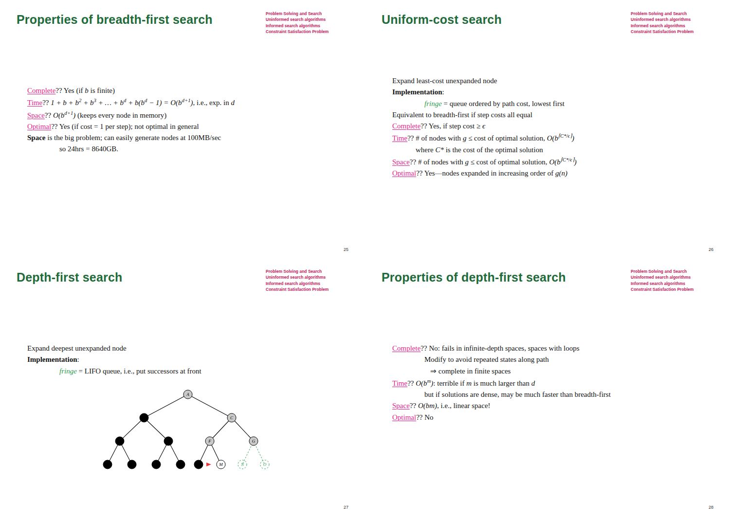Properties of breadth-first search
Problem Solving and Search
Uninformed search algorithms
Informed search algorithms
Constraint Satisfaction Problem
Complete?? Yes (if b is finite)
Time?? 1 + b + b2 + b3 + … + bd + b(bd − 1) = O(bd+1), i.e., exp. in d
Space?? O(bd+1) (keeps every node in memory)
Optimal?? Yes (if cost = 1 per step); not optimal in general
Space is the big problem; can easily generate nodes at 100MB/sec
so 24hrs = 8640GB.
25
Uniform-cost search
Problem Solving and Search
Uninformed search algorithms
Informed search algorithms
Constraint Satisfaction Problem
Expand least-cost unexpanded node
Implementation:
fringe = queue ordered by path cost, lowest first Equivalent to breadth-first if step costs all equal
Complete?? Yes, if step cost ≥ ϵ
Time?? # of nodes with g ≤ cost of optimal solution, O(b⌈C*/ϵ⌉)
where C* is the cost of the optimal solution Space?? # of nodes with g ≤ cost of optimal solution, O(b⌈C*/ϵ⌉)
Optimal?? Yes—nodes expanded in increasing order of g(n)
26
Depth-first search
Problem Solving and Search
Uninformed search algorithms
Informed search algorithms
Constraint Satisfaction Problem
Expand deepest unexpanded node
Implementation:
fringe = LIFO queue, i.e., put successors at front
A C F G M N O
27
Properties of depth-first search
Problem Solving and Search
Uninformed search algorithms
Informed search algorithms
Constraint Satisfaction Problem
Complete?? No: fails in infinite-depth spaces, spaces with loops
Modify to avoid repeated states along path ⇒ complete in finite spaces Time?? O(bm): terrible if m is much larger than d
but if solutions are dense, may be much faster than breadth-first Space?? O(bm), i.e., linear space!
Optimal?? No
28